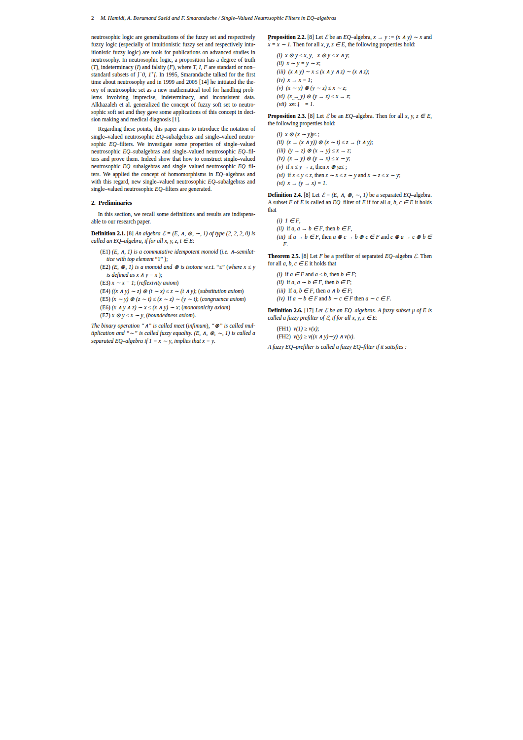2 M. Hamidi, A. Borumand Saeid and F. Smarandache / Single–Valued Neutrosophic Filters in EQ–algebras
neutrosophic logic are generalizations of the fuzzy set and respectively fuzzy logic (especially of intuitionistic fuzzy set and respectively intuitionistic fuzzy logic) are tools for publications on advanced studies in neutrosophy. In neutrosophic logic, a proposition has a degree of truth (T), indeterminacy (I) and falsity (F), where T, I, F are standard or non–standard subsets of ]−0, 1+[. In 1995, Smarandache talked for the first time about neutrosophy and in 1999 and 2005 [14] he initiated the theory of neutrosophic set as a new mathematical tool for handling problems involving imprecise, indeterminacy, and inconsistent data. Alkhazaleh et al. generalized the concept of fuzzy soft set to neutrosophic soft set and they gave some applications of this concept in decision making and medical diagnosis [1].
Regarding these points, this paper aims to introduce the notation of single–valued neutrosophic EQ–subalgebras and single–valued neutrosophic EQ–filters. We investigate some properties of single–valued neutrosophic EQ–subalgebras and single–valued neutrosophic EQ–filters and prove them. Indeed show that how to construct single–valued neutrosophic EQ–subalgebras and single–valued neutrosophic EQ–filters. We applied the concept of homomorphisms in EQ–algebras and with this regard, new single–valued neutrosophic EQ–subalgebras and single–valued neutrosophic EQ–filters are generated.
2. Preliminaries
In this section, we recall some definitions and results are indispensable to our research paper.
Definition 2.1. [8] An algebra ℰ = (E, ∧, ⊗, ∼, 1) of type (2, 2, 2, 0) is called an EQ–algebra, if for all x, y, z, t ∈ E:
(E1) (E, ∧, 1) is a commutative idempotent monoid (i.e. ∧–semilattice with top element “1” );
(E2) (E, ⊗, 1) is a monoid and ⊗ is isotone w.r.t. “≤” (where x ≤ y is defined as x ∧ y = x );
(E3) x ∼ x = 1; (reflexivity axiom)
(E4) ((x ∧ y) ∼ z) ⊗ (t ∼ x) ≤ z ∼ (t ∧ y); (substitution axiom)
(E5) (x ∼ y) ⊗ (z ∼ t) ≤ (x ∼ z) ∼ (y ∼ t); (congruence axiom)
(E6) (x ∧ y ∧ z) ∼ x ≤ (x ∧ y) ∼ x; (monotonicity axiom)
(E7) x ⊗ y ≤ x ∼ y, (boundedness axiom).
The binary operation “∧” is called meet (infimum), “⊗” is called multiplication and “∼” is called fuzzy equality. (E, ∧, ⊗, ∼, 1) is called a separated EQ–algebra if 1 = x ∼ y, implies that x = y.
Proposition 2.2. [8] Let ℰ be an EQ–algebra, x → y := (x ∧ y) ∼ x and x = x ∼ 1. Then for all x, y, z ∈ E, the following properties hold:
(i) x ⊗ y ≤ x, y, x ⊗ y ≤ x ∧ y;
(ii) x ∼ y = y ∼ x;
(iii) (x ∧ y) ∼ x ≤ (x ∧ y ∧ z) ∼ (x ∧ z);
(iv) x → x = 1;
(v) (x ∼ y) ⊗ (y ∼ z) ≤ x ∼ z;
(vi) (x → y) ⊗ (y → z) ≤ x → z;
(vii) x ≤ x, 1 = 1.
Proposition 2.3. [8] Let ℰ be an EQ–algebra. Then for all x, y, z ∈ E, the following properties hold:
(i) x ⊗ (x ∼ y) ≤ y;
(ii) (z → (x ∧ y)) ⊗ (x ∼ t) ≤ z → (t ∧ y);
(iii) (y → z) ⊗ (x → y) ≤ x → z;
(iv) (x → y) ⊗ (y → x) ≤ x ∼ y;
(v) if x ≤ y → z, then x ⊗ y ≤ z;
(vi) if x ≤ y ≤ z, then z ∼ x ≤ z ∼ y and x ∼ z ≤ x ∼ y;
(vi) x → (y → x) = 1.
Definition 2.4. [8] Let ℰ = (E, ∧, ⊗, ∼, 1) be a separated EQ–algebra. A subset F of E is called an EQ–filter of E if for all a, b, c ∈ E it holds that
(i) 1 ∈ F,
(ii) if a, a → b ∈ F, then b ∈ F,
(iii) if a → b ∈ F, then a ⊗ c → b ⊗ c ∈ F and c ⊗ a → c ⊗ b ∈ F.
Theorem 2.5. [8] Let F be a prefilter of separated EQ–algebra ℰ. Then for all a, b, c ∈ E it holds that
(i) if a ∈ F and a ≤ b, then b ∈ F;
(ii) if a, a ∼ b ∈ F, then b ∈ F;
(iii) If a, b ∈ F, then a ∧ b ∈ F;
(iv) If a ∼ b ∈ F and b ∼ c ∈ F then a ∼ c ∈ F.
Definition 2.6. [17] Let ℰ be an EQ–algebras. A fuzzy subset μ of E is called a fuzzy prefilter of ℰ, if for all x, y, z ∈ E:
(FH1) ν(1) ≥ ν(x);
(FH2) ν(y) ≥ ν((x ∧ y)∼y) ∧ ν(x).
A fuzzy EQ–prefilter is called a fuzzy EQ–filter if it satisfies :